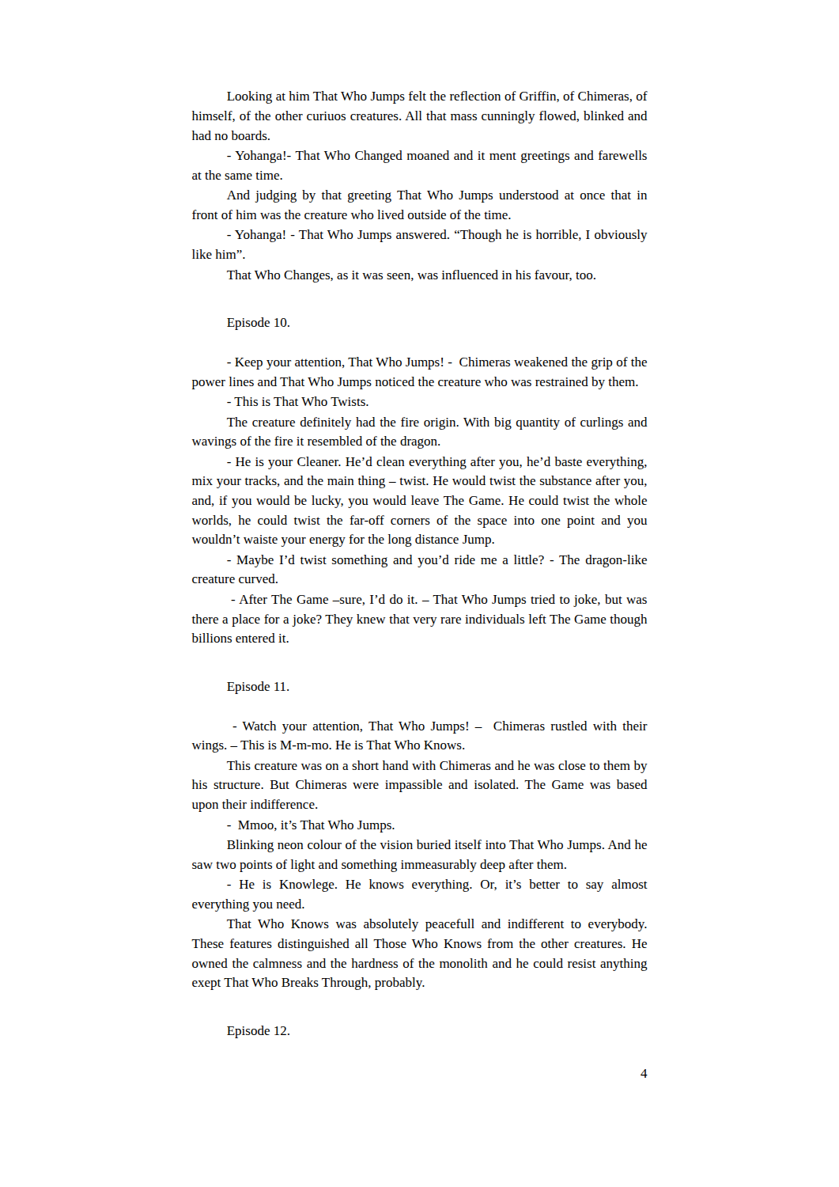Looking at him That Who Jumps felt the reflection of Griffin, of Chimeras, of himself, of the other curiuos creatures. All that mass cunningly flowed, blinked and had no boards.
- Yohanga!- That Who Changed moaned and it ment greetings and farewells at the same time.
And judging by that greeting That Who Jumps understood at once that in front of him was the creature who lived outside of the time.
- Yohanga! - That Who Jumps answered. “Though he is horrible, I obviously like him”.
That Who Changes, as it was seen, was influenced in his favour, too.
Episode 10.
- Keep your attention, That Who Jumps! - Chimeras weakened the grip of the power lines and That Who Jumps noticed the creature who was restrained by them.
- This is That Who Twists.
The creature definitely had the fire origin. With big quantity of curlings and wavings of the fire it resembled of the dragon.
- He is your Cleaner. He’d clean everything after you, he’d baste everything, mix your tracks, and the main thing – twist. He would twist the substance after you, and, if you would be lucky, you would leave The Game. He could twist the whole worlds, he could twist the far-off corners of the space into one point and you wouldn’t waiste your energy for the long distance Jump.
- Maybe I’d twist something and you’d ride me a little? - The dragon-like creature curved.
- After The Game –sure, I’d do it. – That Who Jumps tried to joke, but was there a place for a joke? They knew that very rare individuals left The Game though billions entered it.
Episode 11.
- Watch your attention, That Who Jumps! – Chimeras rustled with their wings. – This is M-m-mo. He is That Who Knows.
This creature was on a short hand with Chimeras and he was close to them by his structure. But Chimeras were impassible and isolated. The Game was based upon their indifference.
- Mmoo, it’s That Who Jumps.
Blinking neon colour of the vision buried itself into That Who Jumps. And he saw two points of light and something immeasurably deep after them.
- He is Knowlege. He knows everything. Or, it’s better to say almost everything you need.
That Who Knows was absolutely peacefull and indifferent to everybody. These features distinguished all Those Who Knows from the other creatures. He owned the calmness and the hardness of the monolith and he could resist anything exept That Who Breaks Through, probably.
Episode 12.
4